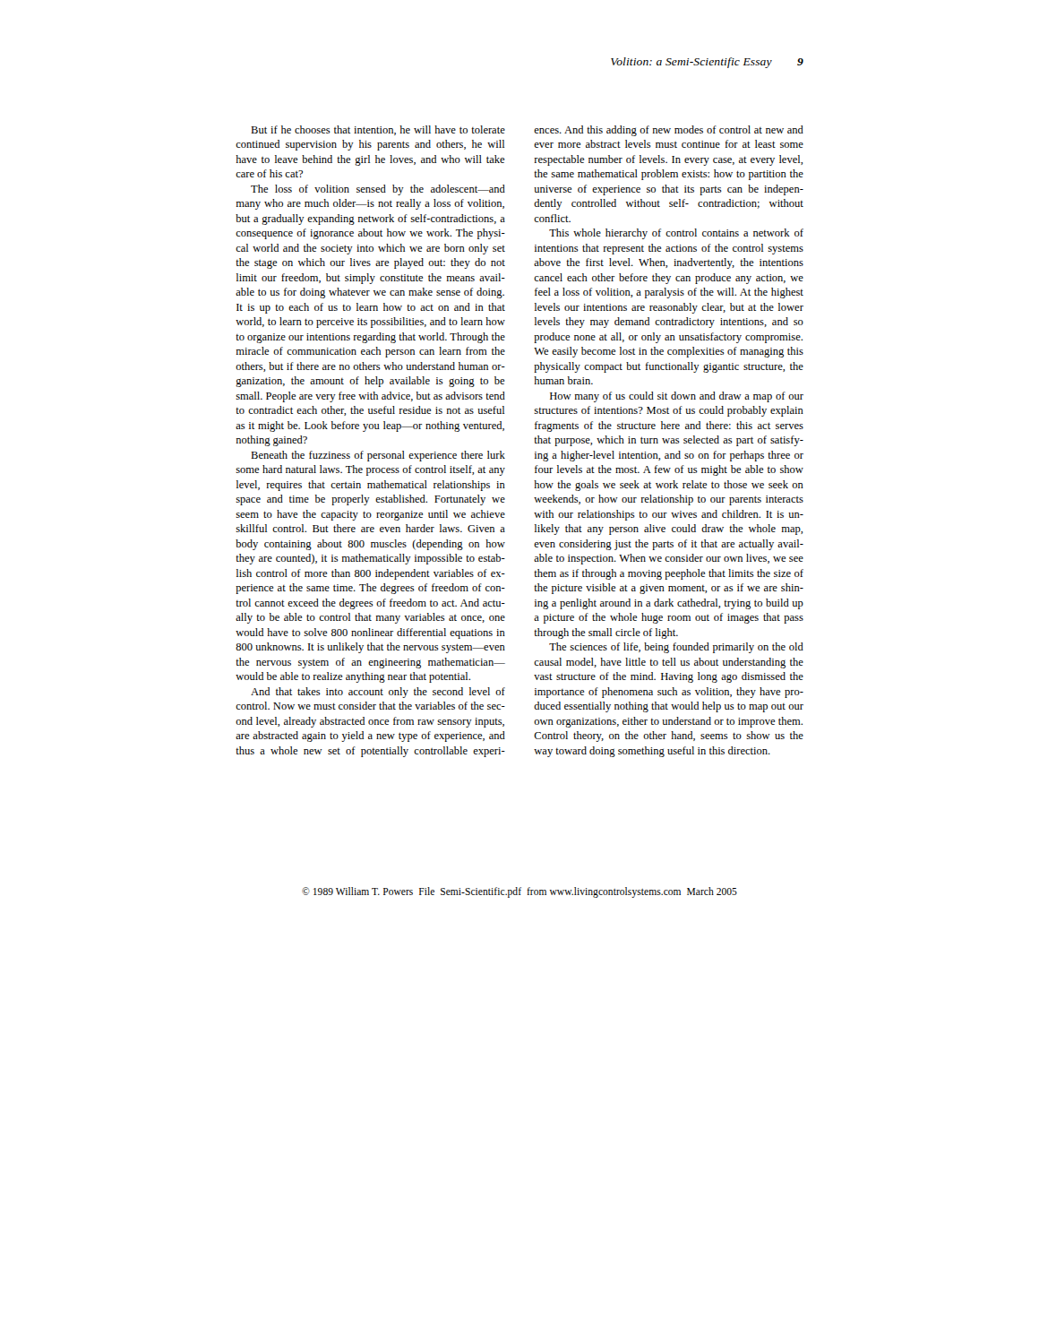Volition: a Semi-Scientific Essay9
But if he chooses that intention, he will have to tolerate continued supervision by his parents and others, he will have to leave behind the girl he loves, and who will take care of his cat?
The loss of volition sensed by the adolescent—and many who are much older—is not really a loss of volition, but a gradually expanding network of self-contradictions, a consequence of ignorance about how we work. The physical world and the society into which we are born only set the stage on which our lives are played out: they do not limit our freedom, but simply constitute the means available to us for doing whatever we can make sense of doing. It is up to each of us to learn how to act on and in that world, to learn to perceive its possibilities, and to learn how to organize our intentions regarding that world. Through the miracle of communication each person can learn from the others, but if there are no others who understand human organization, the amount of help available is going to be small. People are very free with advice, but as advisors tend to contradict each other, the useful residue is not as useful as it might be. Look before you leap—or nothing ventured, nothing gained?
Beneath the fuzziness of personal experience there lurk some hard natural laws. The process of control itself, at any level, requires that certain mathematical relationships in space and time be properly established. Fortunately we seem to have the capacity to reorganize until we achieve skillful control. But there are even harder laws. Given a body containing about 800 muscles (depending on how they are counted), it is mathematically impossible to establish control of more than 800 independent variables of experience at the same time. The degrees of freedom of control cannot exceed the degrees of freedom to act. And actually to be able to control that many variables at once, one would have to solve 800 nonlinear differential equations in 800 unknowns. It is unlikely that the nervous system—even the nervous system of an engineering mathematician—would be able to realize anything near that potential.
And that takes into account only the second level of control. Now we must consider that the variables of the second level, already abstracted once from raw sensory inputs, are abstracted again to yield a new type of experience, and thus a whole new set of potentially controllable experiences. And this adding of new modes of control at new and ever more abstract levels must continue for at least some respectable number of levels. In every case, at every level, the same mathematical problem exists: how to partition the universe of experience so that its parts can be independently controlled without self- contradiction; without conflict.
This whole hierarchy of control contains a network of intentions that represent the actions of the control systems above the first level. When, inadvertently, the intentions cancel each other before they can produce any action, we feel a loss of volition, a paralysis of the will. At the highest levels our intentions are reasonably clear, but at the lower levels they may demand contradictory intentions, and so produce none at all, or only an unsatisfactory compromise. We easily become lost in the complexities of managing this physically compact but functionally gigantic structure, the human brain.
How many of us could sit down and draw a map of our structures of intentions? Most of us could probably explain fragments of the structure here and there: this act serves that purpose, which in turn was selected as part of satisfying a higher-level intention, and so on for perhaps three or four levels at the most. A few of us might be able to show how the goals we seek at work relate to those we seek on weekends, or how our relationship to our parents interacts with our relationships to our wives and children. It is unlikely that any person alive could draw the whole map, even considering just the parts of it that are actually available to inspection. When we consider our own lives, we see them as if through a moving peephole that limits the size of the picture visible at a given moment, or as if we are shining a penlight around in a dark cathedral, trying to build up a picture of the whole huge room out of images that pass through the small circle of light.
The sciences of life, being founded primarily on the old causal model, have little to tell us about understanding the vast structure of the mind. Having long ago dismissed the importance of phenomena such as volition, they have produced essentially nothing that would help us to map out our own organizations, either to understand or to improve them. Control theory, on the other hand, seems to show us the way toward doing something useful in this direction.
© 1989 William T. Powers File Semi-Scientific.pdf from www.livingcontrolsystems.com March 2005